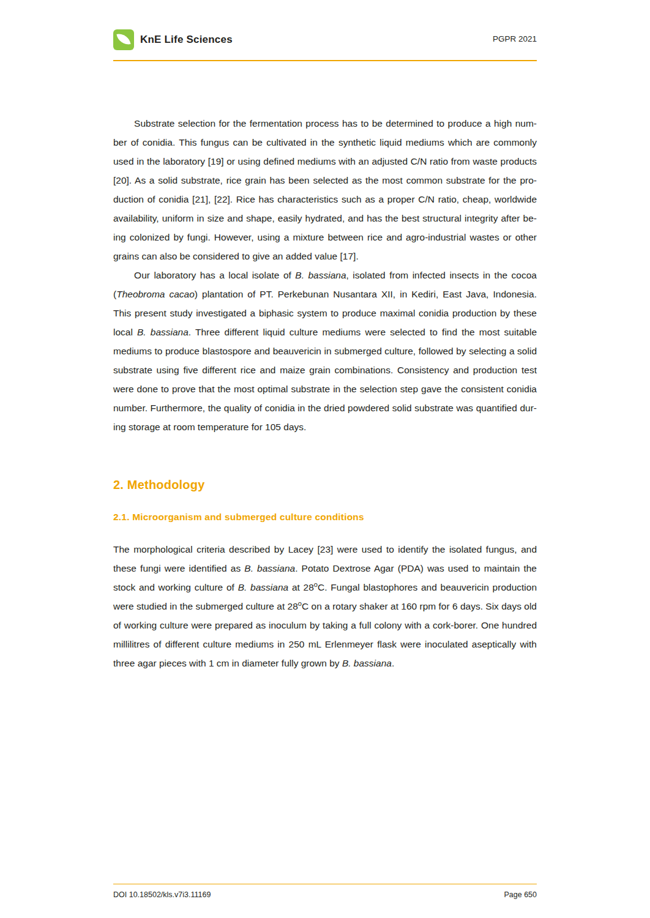KnE Life Sciences
PGPR 2021
Substrate selection for the fermentation process has to be determined to produce a high number of conidia. This fungus can be cultivated in the synthetic liquid mediums which are commonly used in the laboratory [19] or using defined mediums with an adjusted C/N ratio from waste products [20]. As a solid substrate, rice grain has been selected as the most common substrate for the production of conidia [21], [22]. Rice has characteristics such as a proper C/N ratio, cheap, worldwide availability, uniform in size and shape, easily hydrated, and has the best structural integrity after being colonized by fungi. However, using a mixture between rice and agro-industrial wastes or other grains can also be considered to give an added value [17].
Our laboratory has a local isolate of B. bassiana, isolated from infected insects in the cocoa (Theobroma cacao) plantation of PT. Perkebunan Nusantara XII, in Kediri, East Java, Indonesia. This present study investigated a biphasic system to produce maximal conidia production by these local B. bassiana. Three different liquid culture mediums were selected to find the most suitable mediums to produce blastospore and beauvericin in submerged culture, followed by selecting a solid substrate using five different rice and maize grain combinations. Consistency and production test were done to prove that the most optimal substrate in the selection step gave the consistent conidia number. Furthermore, the quality of conidia in the dried powdered solid substrate was quantified during storage at room temperature for 105 days.
2. Methodology
2.1. Microorganism and submerged culture conditions
The morphological criteria described by Lacey [23] were used to identify the isolated fungus, and these fungi were identified as B. bassiana. Potato Dextrose Agar (PDA) was used to maintain the stock and working culture of B. bassiana at 28oC. Fungal blastophores and beauvericin production were studied in the submerged culture at 28oC on a rotary shaker at 160 rpm for 6 days. Six days old of working culture were prepared as inoculum by taking a full colony with a cork-borer. One hundred millilitres of different culture mediums in 250 mL Erlenmeyer flask were inoculated aseptically with three agar pieces with 1 cm in diameter fully grown by B. bassiana.
DOI 10.18502/kls.v7i3.11169
Page 650